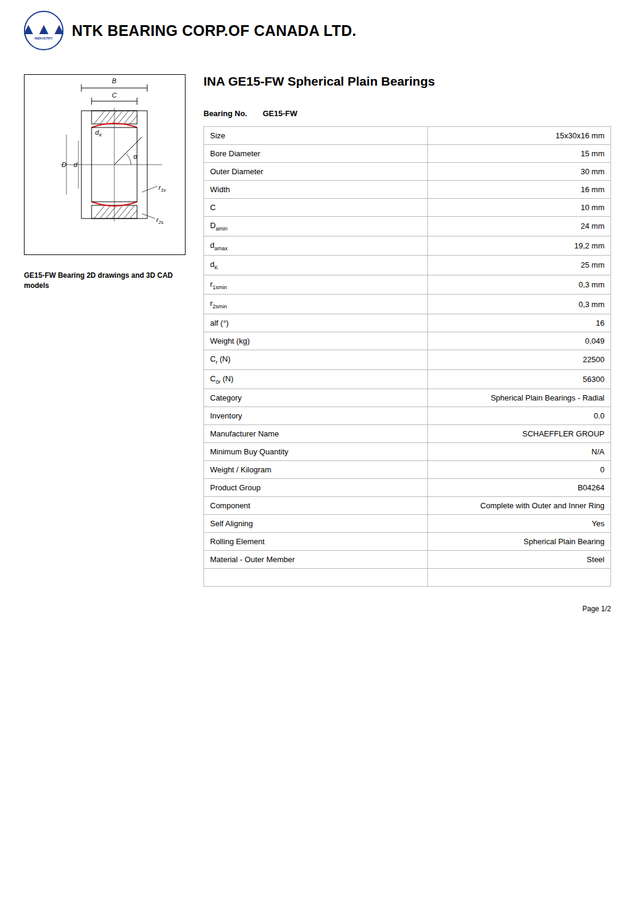▲▲▲
INDUSTRY
NTK BEARING CORP.OF CANADA LTD.
B C dK α D d r1s r2s
GE15-FW Bearing 2D drawings and 3D CAD models
INA GE15-FW Spherical Plain Bearings
Bearing No. GE15-FW
| Size | 15x30x16 mm |
| Bore Diameter | 15 mm |
| Outer Diameter | 30 mm |
| Width | 16 mm |
| C | 10 mm |
| D amin | 24 mm |
| d amax | 19,2 mm |
| d K | 25 mm |
| r 1smin | 0,3 mm |
| r 2smin | 0,3 mm |
| alf (°) | 16 |
| Weight (kg) | 0,049 |
| C r (N) | 22500 |
| C 0r (N) | 56300 |
| Category | Spherical Plain Bearings - Radial |
| Inventory | 0.0 |
| Manufacturer Name | SCHAEFFLER GROUP |
| Minimum Buy Quantity | N/A |
| Weight / Kilogram | 0 |
| Product Group | B04264 |
| Component | Complete with Outer and Inner Ring |
| Self Aligning | Yes |
| Rolling Element | Spherical Plain Bearing |
| Material - Outer Member | Steel |
Page 1/2